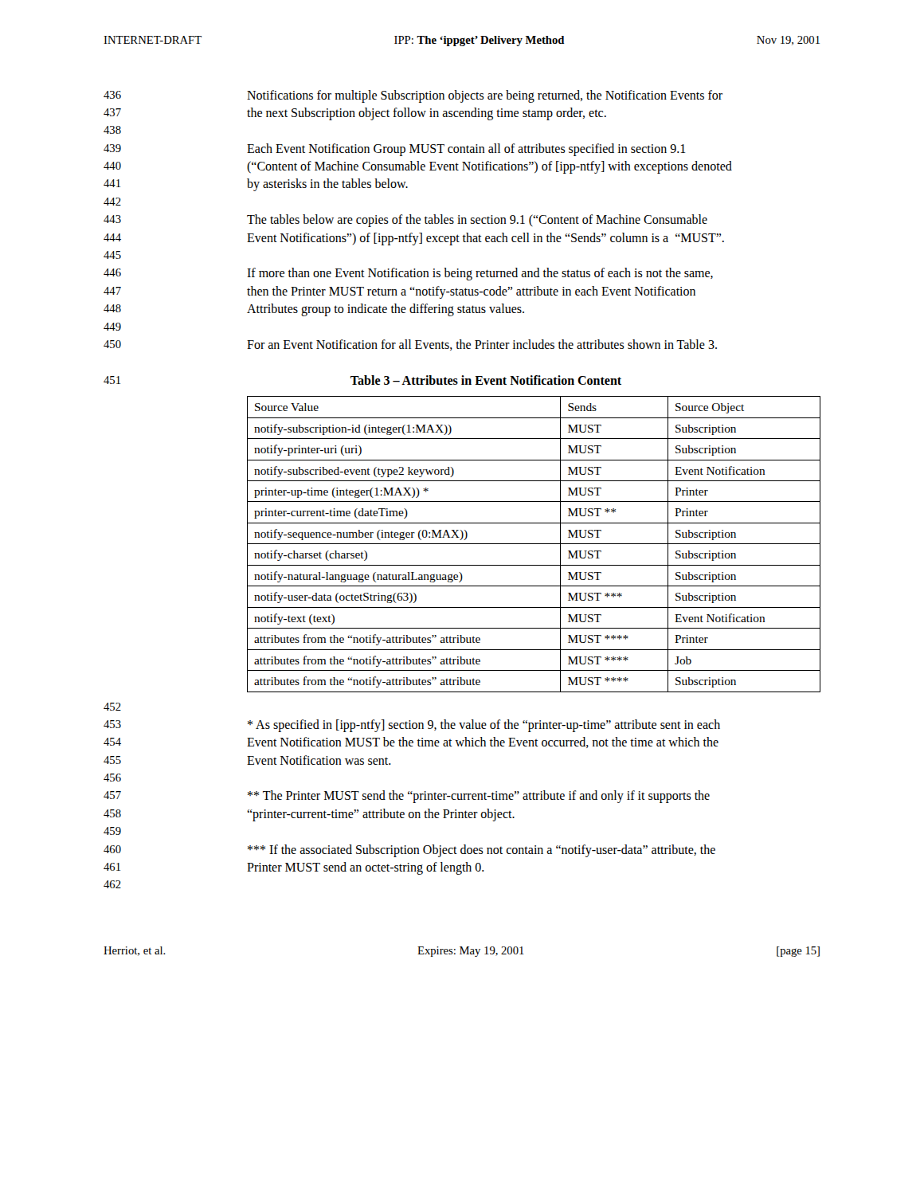INTERNET-DRAFT
IPP: The ‘ippget’ Delivery Method
Nov 19, 2001
436
Notifications for multiple Subscription objects are being returned, the Notification Events for
437
the next Subscription object follow in ascending time stamp order, etc.
438
439
Each Event Notification Group MUST contain all of attributes specified in section 9.1
440
(“Content of Machine Consumable Event Notifications”) of [ipp-ntfy] with exceptions denoted
441
by asterisks in the tables below.
442
443
The tables below are copies of the tables in section 9.1 (“Content of Machine Consumable
444
Event Notifications”) of [ipp-ntfy] except that each cell in the “Sends” column is a “MUST”.
445
446
If more than one Event Notification is being returned and the status of each is not the same,
447
then the Printer MUST return a “notify-status-code” attribute in each Event Notification
448
Attributes group to indicate the differing status values.
449
450
For an Event Notification for all Events, the Printer includes the attributes shown in Table 3.
451
Table 3 – Attributes in Event Notification Content
| Source Value | Sends | Source Object |
| notify-subscription-id (integer(1:MAX)) | MUST | Subscription |
| notify-printer-uri (uri) | MUST | Subscription |
| notify-subscribed-event (type2 keyword) | MUST | Event Notification |
| printer-up-time (integer(1:MAX)) * | MUST | Printer |
| printer-current-time (dateTime) | MUST ** | Printer |
| notify-sequence-number (integer (0:MAX)) | MUST | Subscription |
| notify-charset (charset) | MUST | Subscription |
| notify-natural-language (naturalLanguage) | MUST | Subscription |
| notify-user-data (octetString(63)) | MUST *** | Subscription |
| notify-text (text) | MUST | Event Notification |
| attributes from the “notify-attributes” attribute | MUST **** | Printer |
| attributes from the “notify-attributes” attribute | MUST **** | Job |
| attributes from the “notify-attributes” attribute | MUST **** | Subscription |
452
453
* As specified in [ipp-ntfy] section 9, the value of the “printer-up-time” attribute sent in each
454
Event Notification MUST be the time at which the Event occurred, not the time at which the
455
Event Notification was sent.
456
457
** The Printer MUST send the “printer-current-time” attribute if and only if it supports the
458
“printer-current-time” attribute on the Printer object.
459
460
*** If the associated Subscription Object does not contain a “notify-user-data” attribute, the
461
Printer MUST send an octet-string of length 0.
462
Herriot, et al.
Expires: May 19, 2001
[page 15]